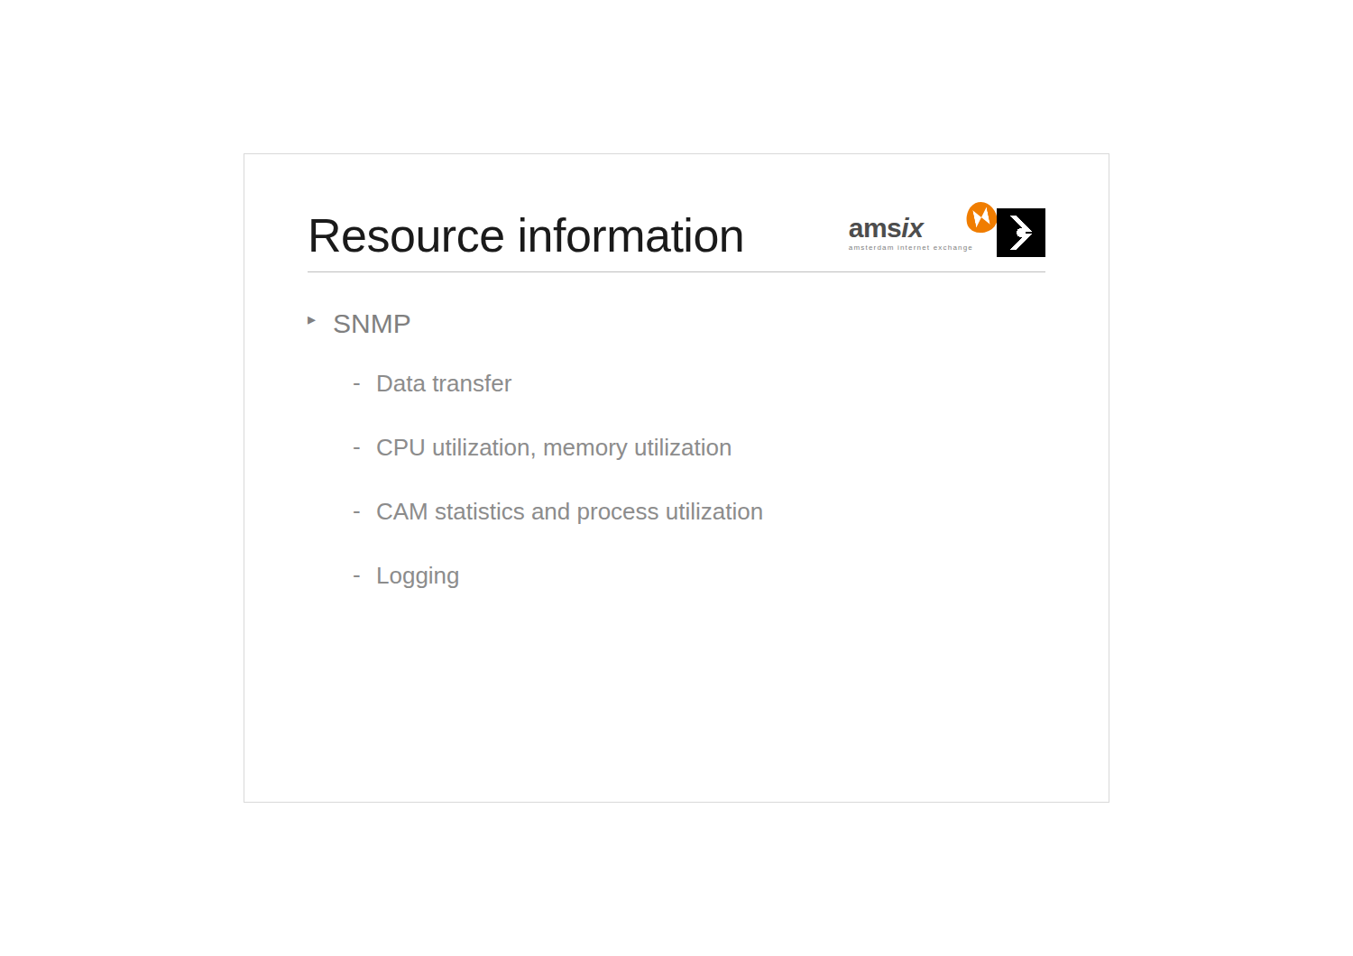Resource information
amsix amsterdam internet exchange
SNMP
Data transfer
CPU utilization, memory utilization
CAM statistics and process utilization
Logging